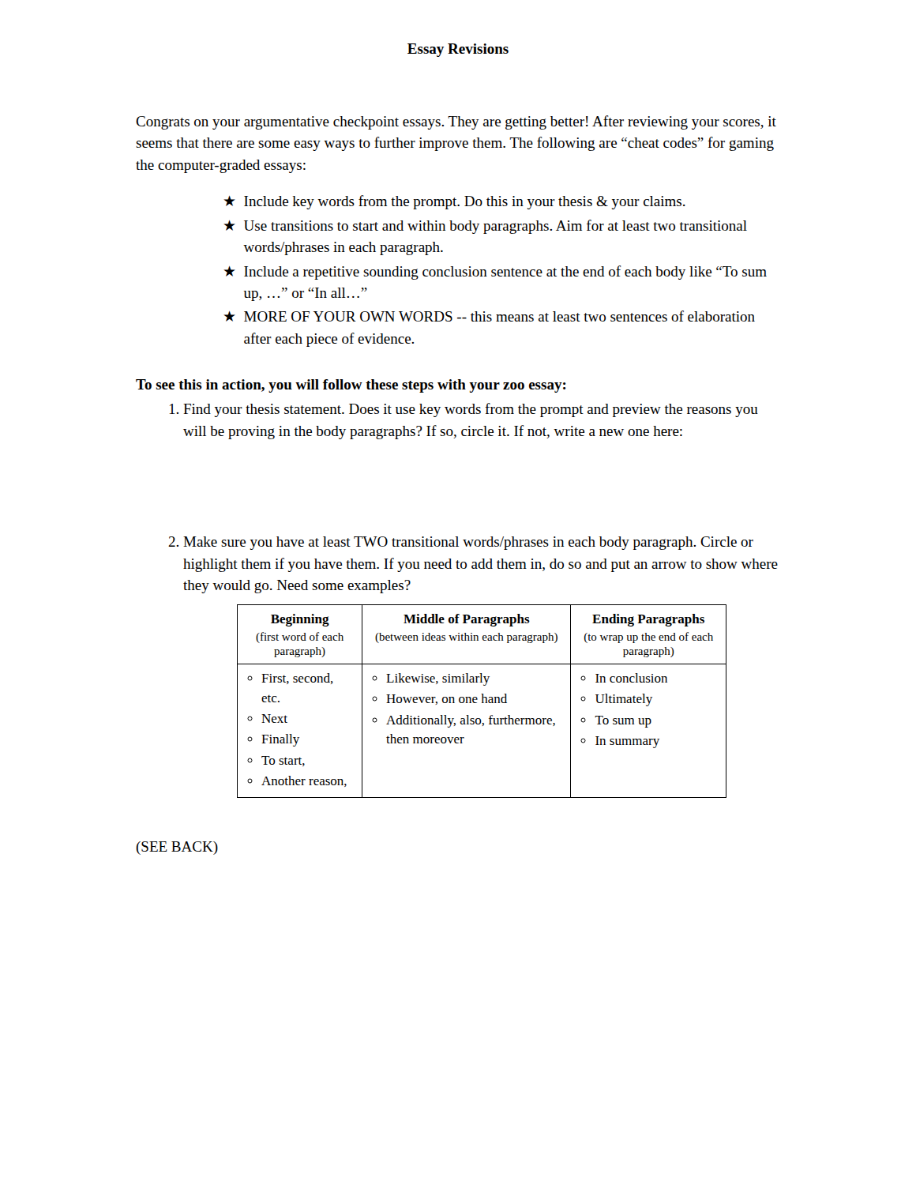Essay Revisions
Congrats on your argumentative checkpoint essays. They are getting better! After reviewing your scores, it seems that there are some easy ways to further improve them. The following are “cheat codes” for gaming the computer-graded essays:
Include key words from the prompt. Do this in your thesis & your claims.
Use transitions to start and within body paragraphs. Aim for at least two transitional words/phrases in each paragraph.
Include a repetitive sounding conclusion sentence at the end of each body like “To sum up, …” or “In all…”
MORE OF YOUR OWN WORDS -- this means at least two sentences of elaboration after each piece of evidence.
To see this in action, you will follow these steps with your zoo essay:
Find your thesis statement. Does it use key words from the prompt and preview the reasons you will be proving in the body paragraphs? If so, circle it. If not, write a new one here:
Make sure you have at least TWO transitional words/phrases in each body paragraph. Circle or highlight them if you have them. If you need to add them in, do so and put an arrow to show where they would go. Need some examples?
| Beginning (first word of each paragraph) | Middle of Paragraphs (between ideas within each paragraph) | Ending Paragraphs (to wrap up the end of each paragraph) |
| --- | --- | --- |
| First, second, etc. Next Finally To start, Another reason, | Likewise, similarly However, on one hand Additionally, also, furthermore, then moreover | In conclusion Ultimately To sum up In summary |
(SEE BACK)